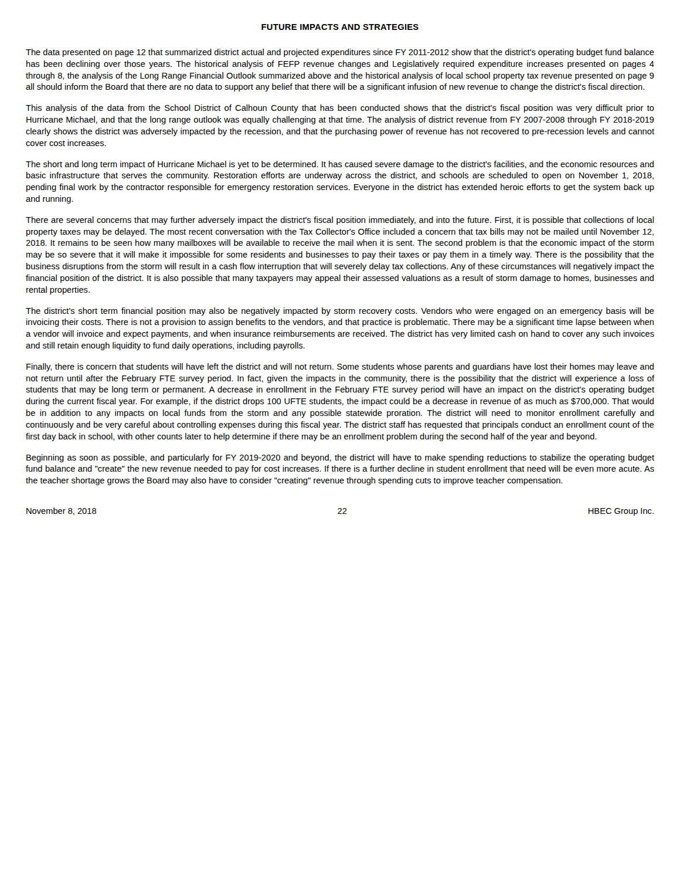FUTURE IMPACTS AND STRATEGIES
The data presented on page 12 that summarized district actual and projected expenditures since FY 2011-2012 show that the district's operating budget fund balance has been declining over those years. The historical analysis of FEFP revenue changes and Legislatively required expenditure increases presented on pages 4 through 8, the analysis of the Long Range Financial Outlook summarized above and the historical analysis of local school property tax revenue presented on page 9 all should inform the Board that there are no data to support any belief that there will be a significant infusion of new revenue to change the district's fiscal direction.
This analysis of the data from the School District of Calhoun County that has been conducted shows that the district's fiscal position was very difficult prior to Hurricane Michael, and that the long range outlook was equally challenging at that time. The analysis of district revenue from FY 2007-2008 through FY 2018-2019 clearly shows the district was adversely impacted by the recession, and that the purchasing power of revenue has not recovered to pre-recession levels and cannot cover cost increases.
The short and long term impact of Hurricane Michael is yet to be determined. It has caused severe damage to the district's facilities, and the economic resources and basic infrastructure that serves the community. Restoration efforts are underway across the district, and schools are scheduled to open on November 1, 2018, pending final work by the contractor responsible for emergency restoration services. Everyone in the district has extended heroic efforts to get the system back up and running.
There are several concerns that may further adversely impact the district's fiscal position immediately, and into the future. First, it is possible that collections of local property taxes may be delayed. The most recent conversation with the Tax Collector's Office included a concern that tax bills may not be mailed until November 12, 2018. It remains to be seen how many mailboxes will be available to receive the mail when it is sent. The second problem is that the economic impact of the storm may be so severe that it will make it impossible for some residents and businesses to pay their taxes or pay them in a timely way. There is the possibility that the business disruptions from the storm will result in a cash flow interruption that will severely delay tax collections. Any of these circumstances will negatively impact the financial position of the district. It is also possible that many taxpayers may appeal their assessed valuations as a result of storm damage to homes, businesses and rental properties.
The district's short term financial position may also be negatively impacted by storm recovery costs. Vendors who were engaged on an emergency basis will be invoicing their costs. There is not a provision to assign benefits to the vendors, and that practice is problematic. There may be a significant time lapse between when a vendor will invoice and expect payments, and when insurance reimbursements are received. The district has very limited cash on hand to cover any such invoices and still retain enough liquidity to fund daily operations, including payrolls.
Finally, there is concern that students will have left the district and will not return. Some students whose parents and guardians have lost their homes may leave and not return until after the February FTE survey period. In fact, given the impacts in the community, there is the possibility that the district will experience a loss of students that may be long term or permanent. A decrease in enrollment in the February FTE survey period will have an impact on the district's operating budget during the current fiscal year. For example, if the district drops 100 UFTE students, the impact could be a decrease in revenue of as much as $700,000. That would be in addition to any impacts on local funds from the storm and any possible statewide proration. The district will need to monitor enrollment carefully and continuously and be very careful about controlling expenses during this fiscal year. The district staff has requested that principals conduct an enrollment count of the first day back in school, with other counts later to help determine if there may be an enrollment problem during the second half of the year and beyond.
Beginning as soon as possible, and particularly for FY 2019-2020 and beyond, the district will have to make spending reductions to stabilize the operating budget fund balance and "create" the new revenue needed to pay for cost increases. If there is a further decline in student enrollment that need will be even more acute. As the teacher shortage grows the Board may also have to consider "creating" revenue through spending cuts to improve teacher compensation.
November 8, 2018 22 HBEC Group Inc.